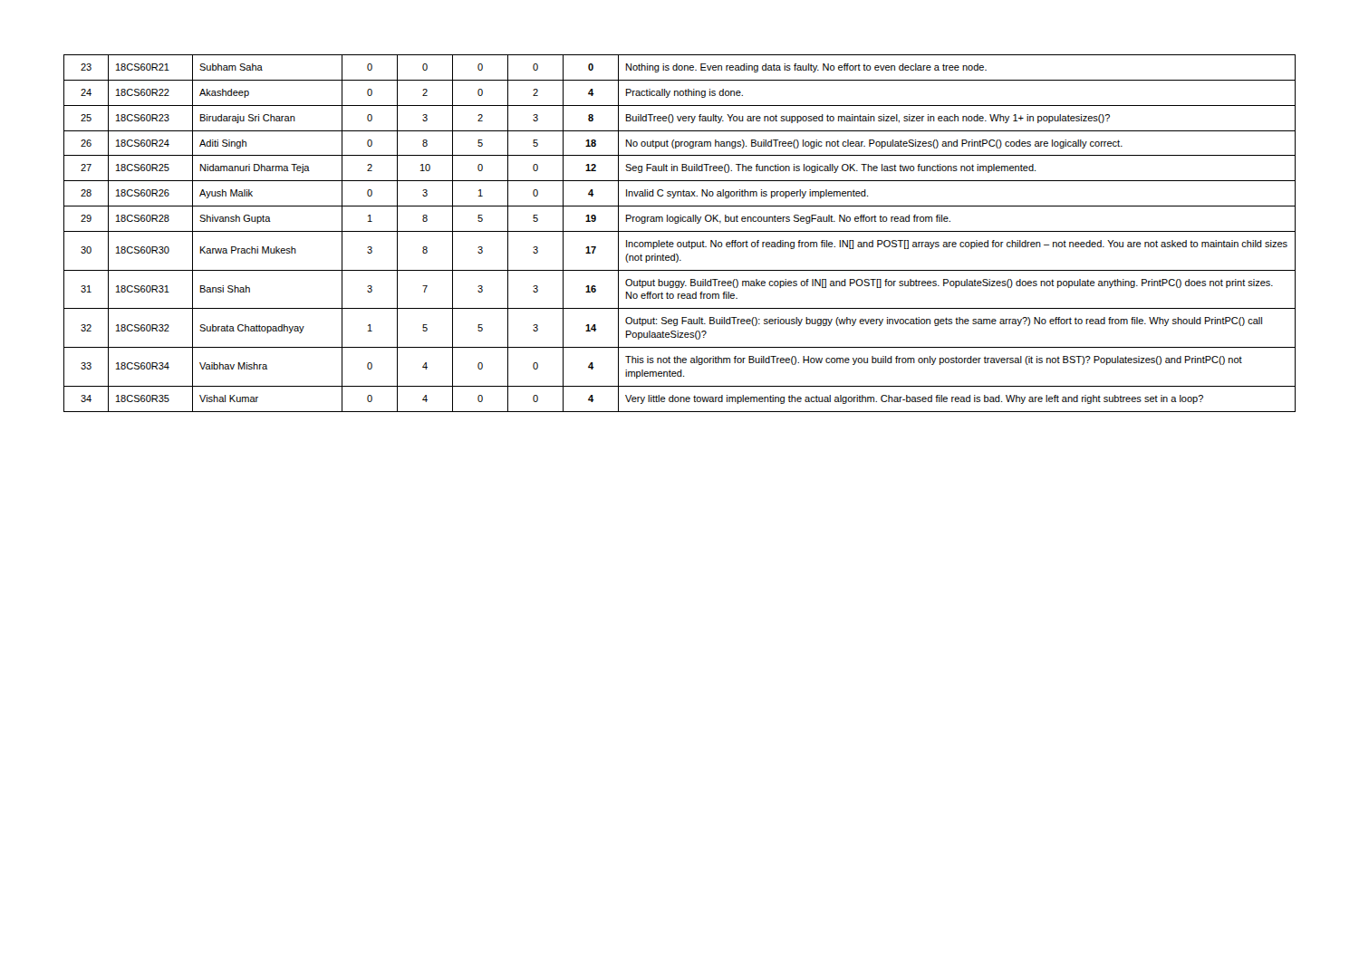| 23 | 18CS60R21 | Subham Saha | 0 | 0 | 0 | 0 | 0 | Nothing is done. Even reading data is faulty. No effort to even declare a tree node. |
| 24 | 18CS60R22 | Akashdeep | 0 | 2 | 0 | 2 | 4 | Practically nothing is done. |
| 25 | 18CS60R23 | Birudaraju Sri Charan | 0 | 3 | 2 | 3 | 8 | BuildTree() very faulty. You are not supposed to maintain sizel, sizer in each node. Why 1+ in populatesizes()? |
| 26 | 18CS60R24 | Aditi Singh | 0 | 8 | 5 | 5 | 18 | No output (program hangs). BuildTree() logic not clear. PopulateSizes() and PrintPC() codes are logically correct. |
| 27 | 18CS60R25 | Nidamanuri Dharma Teja | 2 | 10 | 0 | 0 | 12 | Seg Fault in BuildTree(). The function is logically OK. The last two functions not implemented. |
| 28 | 18CS60R26 | Ayush Malik | 0 | 3 | 1 | 0 | 4 | Invalid C syntax. No algorithm is properly implemented. |
| 29 | 18CS60R28 | Shivansh Gupta | 1 | 8 | 5 | 5 | 19 | Program logically OK, but encounters SegFault. No effort to read from file. |
| 30 | 18CS60R30 | Karwa Prachi Mukesh | 3 | 8 | 3 | 3 | 17 | Incomplete output. No effort of reading from file. IN[] and POST[] arrays are copied for children – not needed. You are not asked to maintain child sizes (not printed). |
| 31 | 18CS60R31 | Bansi Shah | 3 | 7 | 3 | 3 | 16 | Output buggy. BuildTree() make copies of IN[] and POST[] for subtrees. PopulateSizes() does not populate anything. PrintPC() does not print sizes. No effort to read from file. |
| 32 | 18CS60R32 | Subrata Chattopadhyay | 1 | 5 | 5 | 3 | 14 | Output: Seg Fault. BuildTree(): seriously buggy (why every invocation gets the same array?) No effort to read from file. Why should PrintPC() call PopulaateSizes()? |
| 33 | 18CS60R34 | Vaibhav Mishra | 0 | 4 | 0 | 0 | 4 | This is not the algorithm for BuildTree(). How come you build from only postorder traversal (it is not BST)? Populatesizes() and PrintPC() not implemented. |
| 34 | 18CS60R35 | Vishal Kumar | 0 | 4 | 0 | 0 | 4 | Very little done toward implementing the actual algorithm. Char-based file read is bad. Why are left and right subtrees set in a loop? |